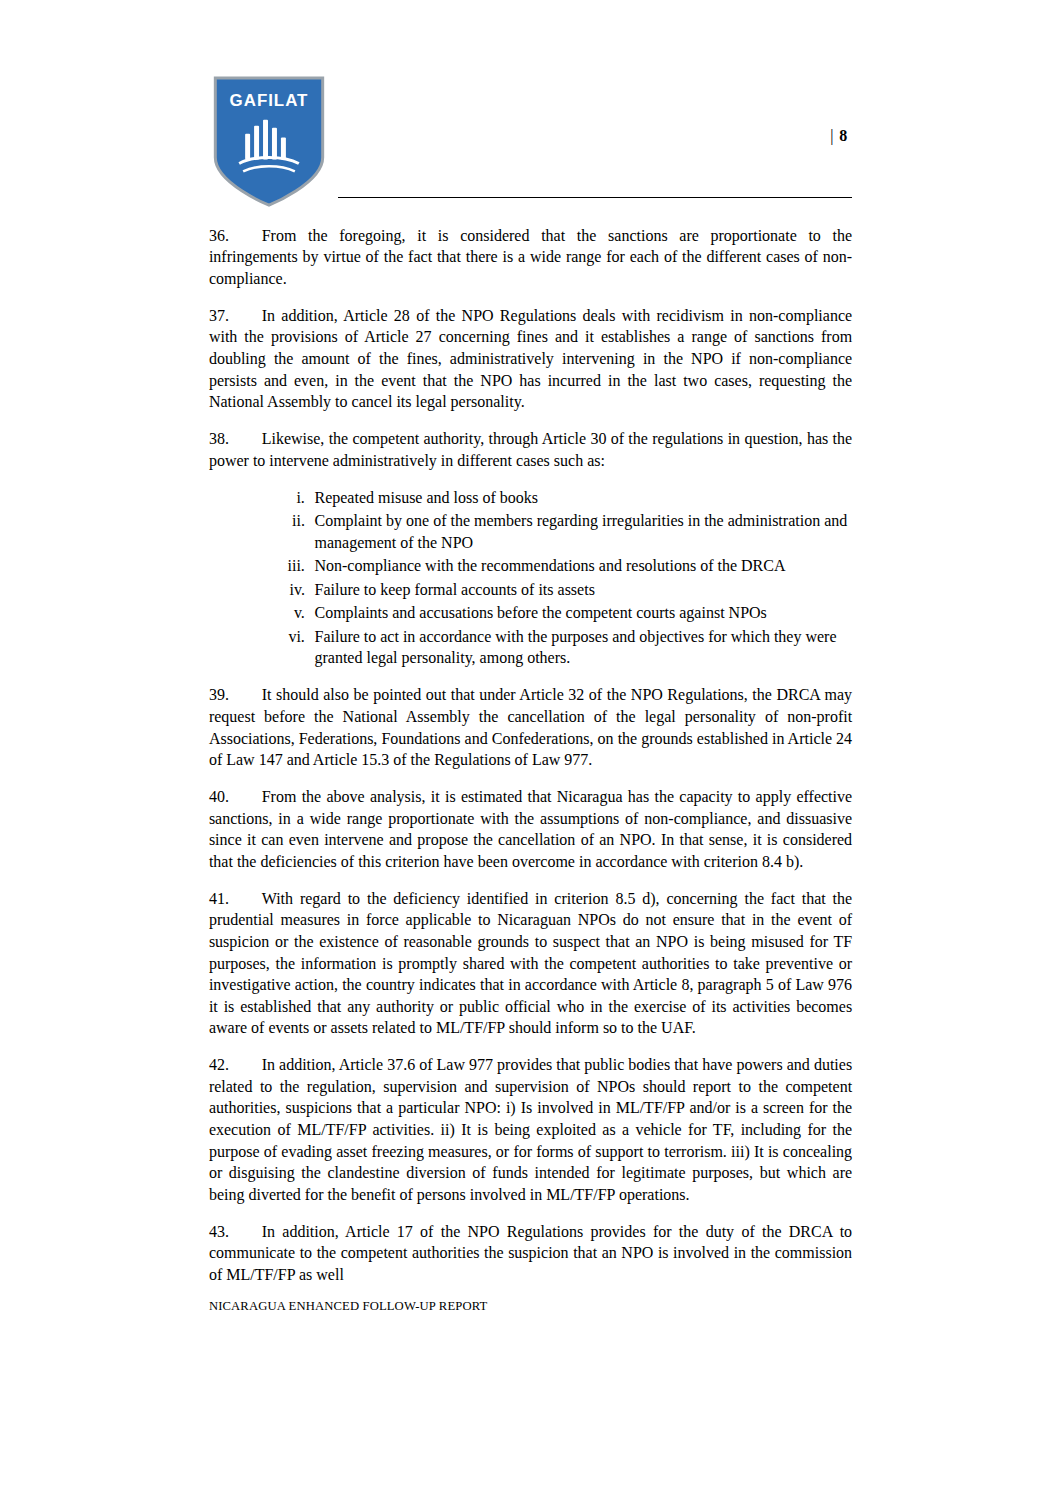GAFILAT
|8
36. From the foregoing, it is considered that the sanctions are proportionate to the infringements by virtue of the fact that there is a wide range for each of the different cases of non-compliance.
37. In addition, Article 28 of the NPO Regulations deals with recidivism in non-compliance with the provisions of Article 27 concerning fines and it establishes a range of sanctions from doubling the amount of the fines, administratively intervening in the NPO if non-compliance persists and even, in the event that the NPO has incurred in the last two cases, requesting the National Assembly to cancel its legal personality.
38. Likewise, the competent authority, through Article 30 of the regulations in question, has the power to intervene administratively in different cases such as:
i. Repeated misuse and loss of books
ii. Complaint by one of the members regarding irregularities in the administration and management of the NPO
iii. Non-compliance with the recommendations and resolutions of the DRCA
iv. Failure to keep formal accounts of its assets
v. Complaints and accusations before the competent courts against NPOs
vi. Failure to act in accordance with the purposes and objectives for which they were granted legal personality, among others.
39. It should also be pointed out that under Article 32 of the NPO Regulations, the DRCA may request before the National Assembly the cancellation of the legal personality of non-profit Associations, Federations, Foundations and Confederations, on the grounds established in Article 24 of Law 147 and Article 15.3 of the Regulations of Law 977.
40. From the above analysis, it is estimated that Nicaragua has the capacity to apply effective sanctions, in a wide range proportionate with the assumptions of non-compliance, and dissuasive since it can even intervene and propose the cancellation of an NPO. In that sense, it is considered that the deficiencies of this criterion have been overcome in accordance with criterion 8.4 b).
41. With regard to the deficiency identified in criterion 8.5 d), concerning the fact that the prudential measures in force applicable to Nicaraguan NPOs do not ensure that in the event of suspicion or the existence of reasonable grounds to suspect that an NPO is being misused for TF purposes, the information is promptly shared with the competent authorities to take preventive or investigative action, the country indicates that in accordance with Article 8, paragraph 5 of Law 976 it is established that any authority or public official who in the exercise of its activities becomes aware of events or assets related to ML/TF/FP should inform so to the UAF.
42. In addition, Article 37.6 of Law 977 provides that public bodies that have powers and duties related to the regulation, supervision and supervision of NPOs should report to the competent authorities, suspicions that a particular NPO: i) Is involved in ML/TF/FP and/or is a screen for the execution of ML/TF/FP activities. ii) It is being exploited as a vehicle for TF, including for the purpose of evading asset freezing measures, or for forms of support to terrorism. iii) It is concealing or disguising the clandestine diversion of funds intended for legitimate purposes, but which are being diverted for the benefit of persons involved in ML/TF/FP operations.
43. In addition, Article 17 of the NPO Regulations provides for the duty of the DRCA to communicate to the competent authorities the suspicion that an NPO is involved in the commission of ML/TF/FP as well
NICARAGUA ENHANCED FOLLOW-UP REPORT